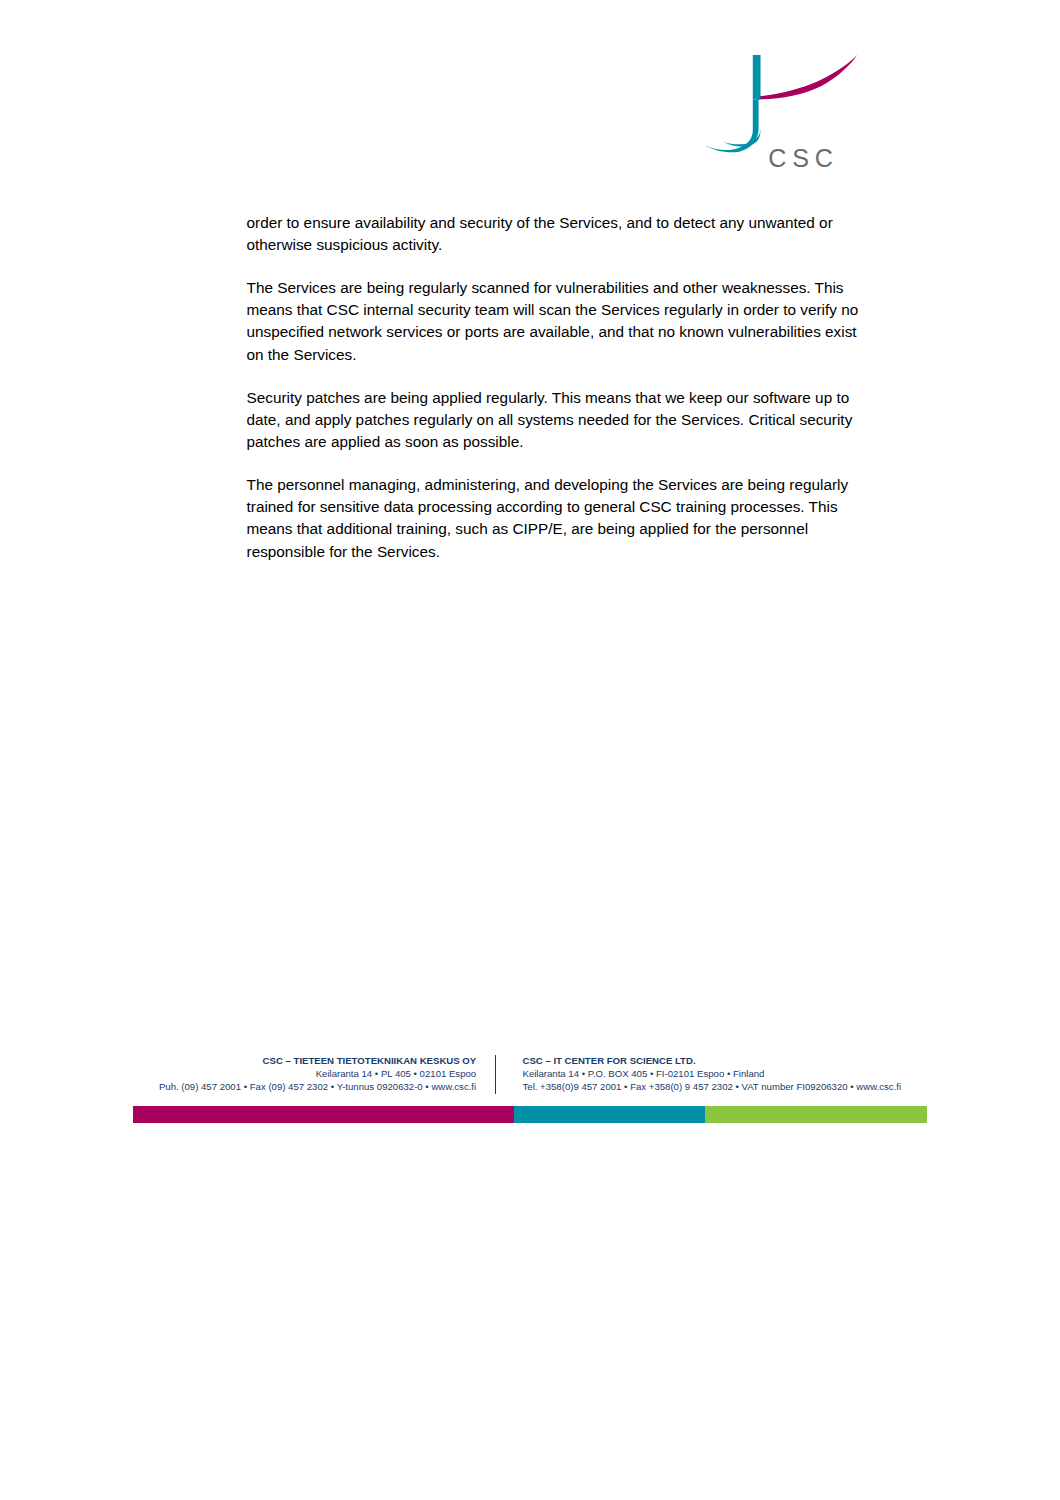CSC
order to ensure availability and security of the Services, and to detect any unwanted or otherwise suspicious activity.
The Services are being regularly scanned for vulnerabilities and other weaknesses. This means that CSC internal security team will scan the Services regularly in order to verify no unspecified network services or ports are available, and that no known vulnerabilities exist on the Services.
Security patches are being applied regularly. This means that we keep our software up to date, and apply patches regularly on all systems needed for the Services. Critical security patches are applied as soon as possible.
The personnel managing, administering, and developing the Services are being regularly trained for sensitive data processing according to general CSC training processes. This means that additional training, such as CIPP/E, are being applied for the personnel responsible for the Services.
CSC – TIETEEN TIETOTEKNIIKAN KESKUS OY
Keilaranta 14 • PL 405 • 02101 Espoo
Puh. (09) 457 2001 • Fax (09) 457 2302 • Y-tunnus 0920632-0 • www.csc.fi
CSC – IT CENTER FOR SCIENCE LTD.
Keilaranta 14 • P.O. BOX 405 • FI-02101 Espoo • Finland
Tel. +358(0)9 457 2001 • Fax +358(0) 9 457 2302 • VAT number FI09206320 • www.csc.fi